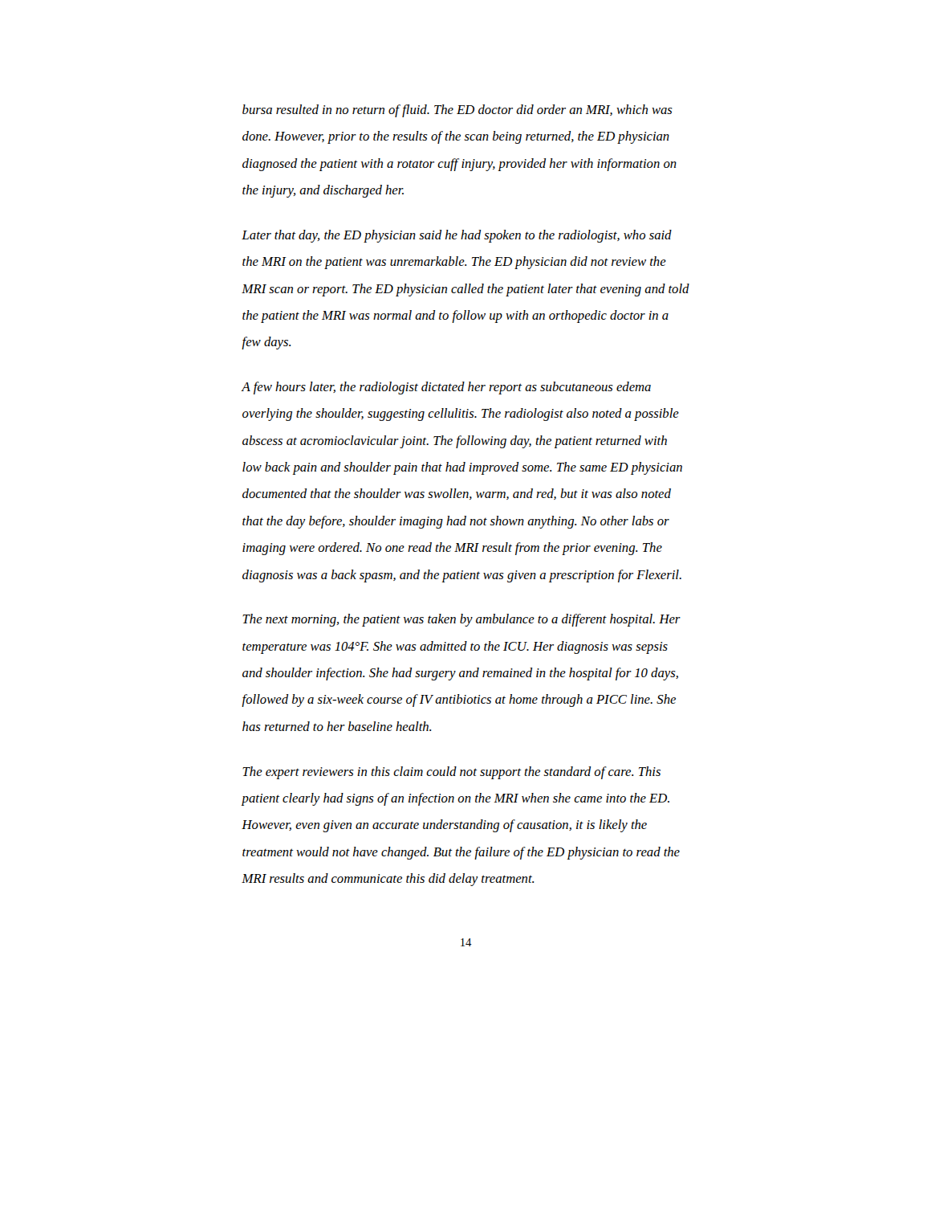bursa resulted in no return of fluid. The ED doctor did order an MRI, which was done. However, prior to the results of the scan being returned, the ED physician diagnosed the patient with a rotator cuff injury, provided her with information on the injury, and discharged her.
Later that day, the ED physician said he had spoken to the radiologist, who said the MRI on the patient was unremarkable. The ED physician did not review the MRI scan or report. The ED physician called the patient later that evening and told the patient the MRI was normal and to follow up with an orthopedic doctor in a few days.
A few hours later, the radiologist dictated her report as subcutaneous edema overlying the shoulder, suggesting cellulitis. The radiologist also noted a possible abscess at acromioclavicular joint. The following day, the patient returned with low back pain and shoulder pain that had improved some. The same ED physician documented that the shoulder was swollen, warm, and red, but it was also noted that the day before, shoulder imaging had not shown anything. No other labs or imaging were ordered. No one read the MRI result from the prior evening. The diagnosis was a back spasm, and the patient was given a prescription for Flexeril.
The next morning, the patient was taken by ambulance to a different hospital. Her temperature was 104°F. She was admitted to the ICU. Her diagnosis was sepsis and shoulder infection. She had surgery and remained in the hospital for 10 days, followed by a six-week course of IV antibiotics at home through a PICC line. She has returned to her baseline health.
The expert reviewers in this claim could not support the standard of care. This patient clearly had signs of an infection on the MRI when she came into the ED. However, even given an accurate understanding of causation, it is likely the treatment would not have changed. But the failure of the ED physician to read the MRI results and communicate this did delay treatment.
14